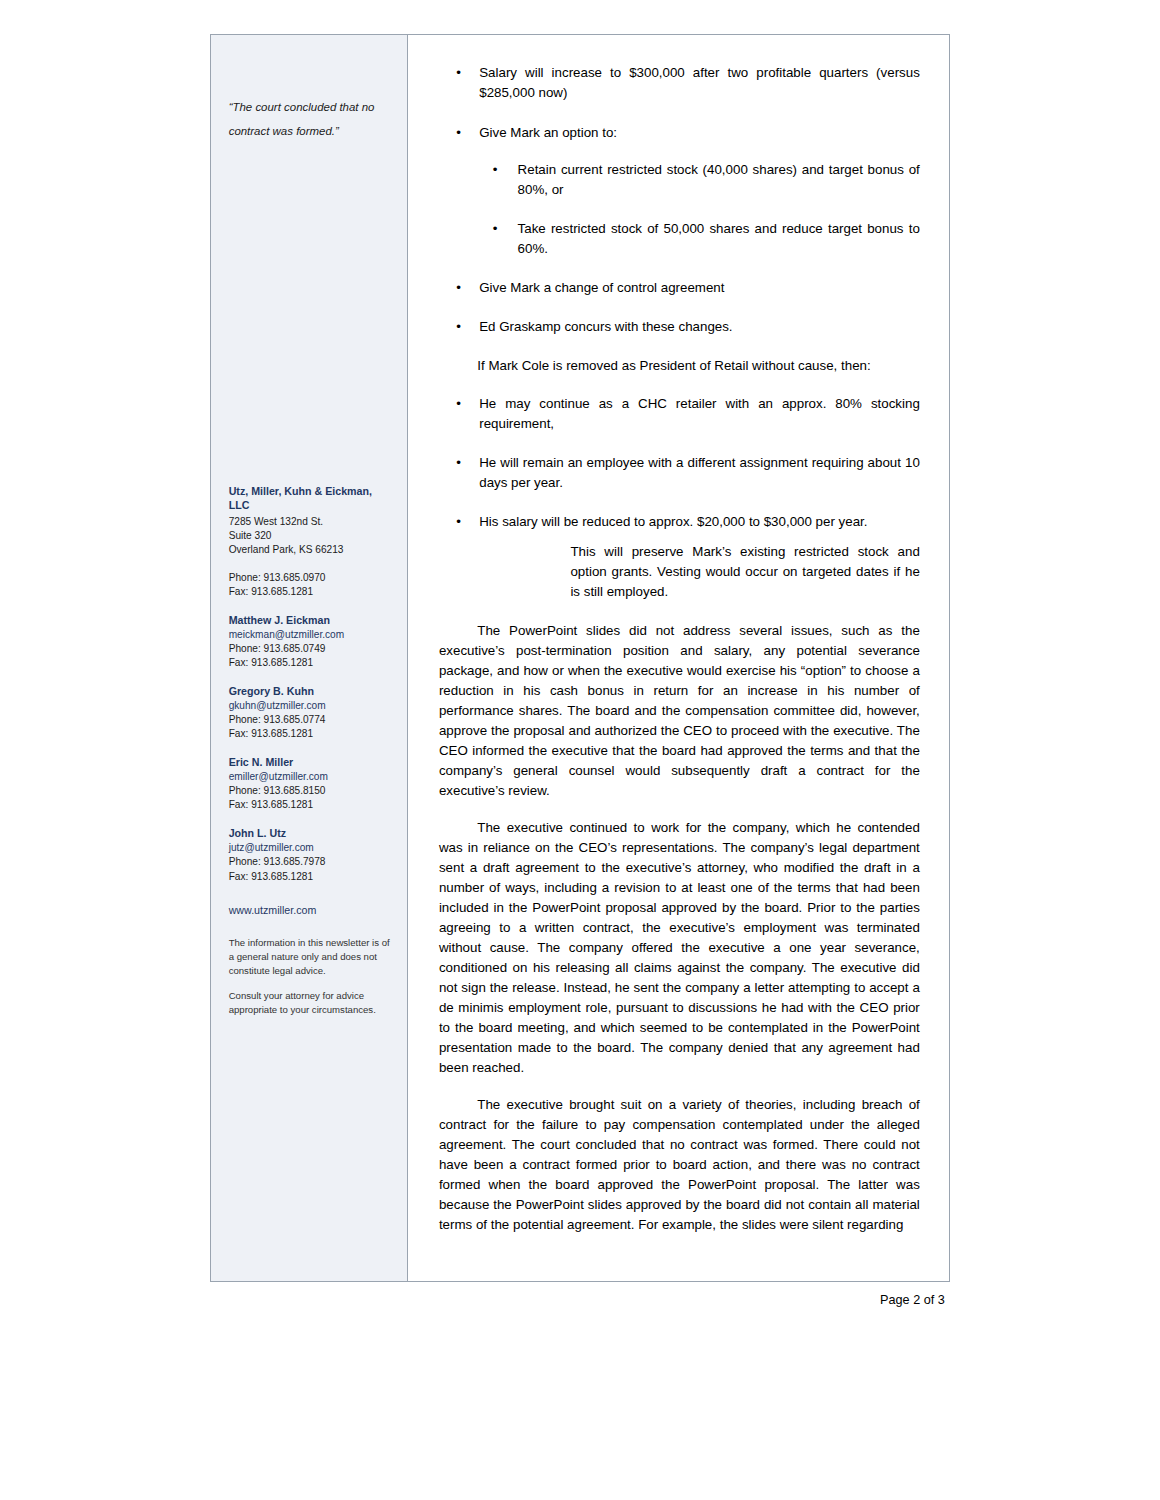“The court concluded that no contract was formed.”
Utz, Miller, Kuhn & Eickman, LLC
7285 West 132nd St.
Suite 320
Overland Park, KS 66213
Phone: 913.685.0970
Fax: 913.685.1281
Matthew J. Eickman
meickman@utzmiller.com
Phone: 913.685.0749
Fax: 913.685.1281
Gregory B. Kuhn
gkuhn@utzmiller.com
Phone: 913.685.0774
Fax: 913.685.1281
Eric N. Miller
emiller@utzmiller.com
Phone: 913.685.8150
Fax: 913.685.1281
John L. Utz
jutz@utzmiller.com
Phone: 913.685.7978
Fax: 913.685.1281
www.utzmiller.com
The information in this newsletter is of a general nature only and does not constitute legal advice.
Consult your attorney for advice appropriate to your circumstances.
Salary will increase to $300,000 after two profitable quarters (versus $285,000 now)
Give Mark an option to:
Retain current restricted stock (40,000 shares) and target bonus of 80%, or
Take restricted stock of 50,000 shares and reduce target bonus to 60%.
Give Mark a change of control agreement
Ed Graskamp concurs with these changes.
If Mark Cole is removed as President of Retail without cause, then:
He may continue as a CHC retailer with an approx. 80% stocking requirement,
He will remain an employee with a different assignment requiring about 10 days per year.
His salary will be reduced to approx. $20,000 to $30,000 per year.
This will preserve Mark’s existing restricted stock and option grants. Vesting would occur on targeted dates if he is still employed.
The PowerPoint slides did not address several issues, such as the executive’s post-termination position and salary, any potential severance package, and how or when the executive would exercise his “option” to choose a reduction in his cash bonus in return for an increase in his number of performance shares. The board and the compensation committee did, however, approve the proposal and authorized the CEO to proceed with the executive. The CEO informed the executive that the board had approved the terms and that the company’s general counsel would subsequently draft a contract for the executive’s review.
The executive continued to work for the company, which he contended was in reliance on the CEO’s representations. The company’s legal department sent a draft agreement to the executive’s attorney, who modified the draft in a number of ways, including a revision to at least one of the terms that had been included in the PowerPoint proposal approved by the board. Prior to the parties agreeing to a written contract, the executive’s employment was terminated without cause. The company offered the executive a one year severance, conditioned on his releasing all claims against the company. The executive did not sign the release. Instead, he sent the company a letter attempting to accept a de minimis employment role, pursuant to discussions he had with the CEO prior to the board meeting, and which seemed to be contemplated in the PowerPoint presentation made to the board. The company denied that any agreement had been reached.
The executive brought suit on a variety of theories, including breach of contract for the failure to pay compensation contemplated under the alleged agreement. The court concluded that no contract was formed. There could not have been a contract formed prior to board action, and there was no contract formed when the board approved the PowerPoint proposal. The latter was because the PowerPoint slides approved by the board did not contain all material terms of the potential agreement. For example, the slides were silent regarding
Page 2 of 3